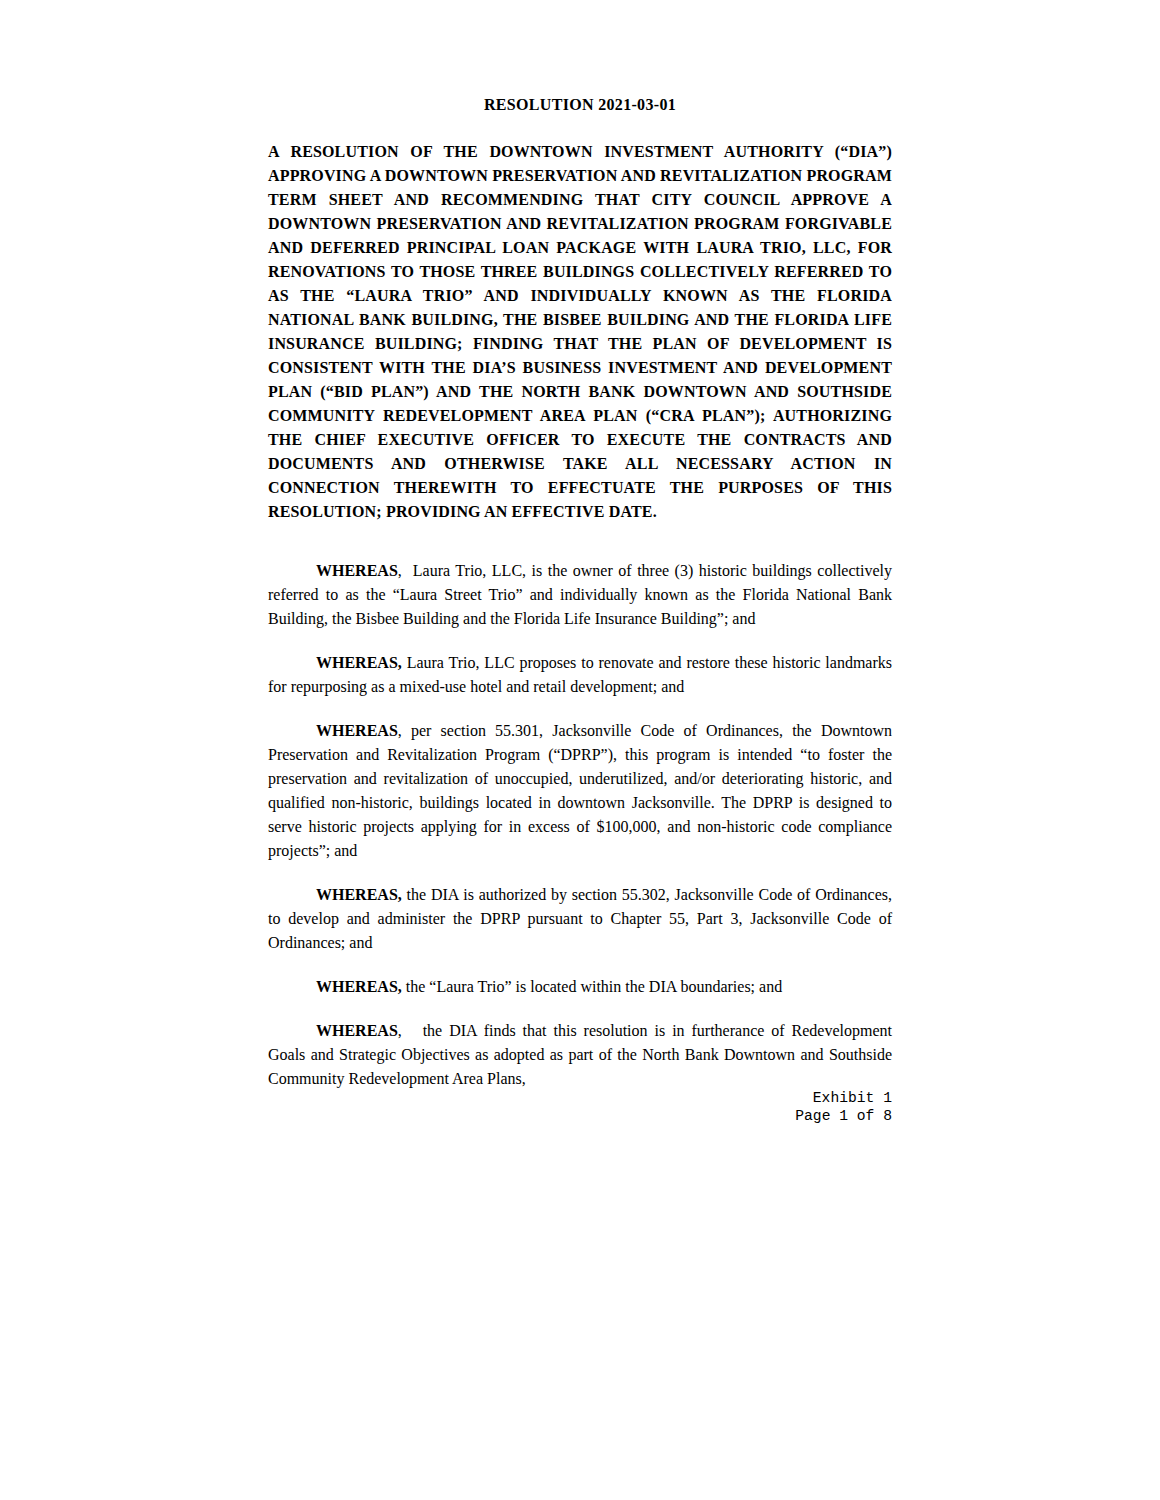RESOLUTION 2021-03-01
A Resolution of the Downtown Investment Authority (“DIA”) approving a Downtown Preservation and Revitalization Program Term Sheet and recommending that City Council approve a Downtown Preservation and Revitalization Program forgivable and deferred principal loan package with Laura Trio, LLC, for renovations to those three buildings collectively referred to as the “Laura Trio” and individually known as the Florida National Bank Building, the Bisbee Building and the Florida Life Insurance Building; finding that the plan of development is consistent with the DIA’s Business Investment and Development Plan (“BID Plan”) and the North Bank Downtown and Southside Community Redevelopment Area Plan (“CRA Plan”); authorizing the Chief Executive Officer to execute the contracts and documents and otherwise take all necessary action in connection therewith to effectuate the purposes of this Resolution; providing an effective date.
WHEREAS, Laura Trio, LLC, is the owner of three (3) historic buildings collectively referred to as the “Laura Street Trio” and individually known as the Florida National Bank Building, the Bisbee Building and the Florida Life Insurance Building”; and
WHEREAS, Laura Trio, LLC proposes to renovate and restore these historic landmarks for repurposing as a mixed-use hotel and retail development; and
WHEREAS, per section 55.301, Jacksonville Code of Ordinances, the Downtown Preservation and Revitalization Program (“DPRP”), this program is intended “to foster the preservation and revitalization of unoccupied, underutilized, and/or deteriorating historic, and qualified non-historic, buildings located in downtown Jacksonville. The DPRP is designed to serve historic projects applying for in excess of $100,000, and non-historic code compliance projects”; and
WHEREAS, the DIA is authorized by section 55.302, Jacksonville Code of Ordinances, to develop and administer the DPRP pursuant to Chapter 55, Part 3, Jacksonville Code of Ordinances; and
WHEREAS, the “Laura Trio” is located within the DIA boundaries; and
WHEREAS, the DIA finds that this resolution is in furtherance of Redevelopment Goals and Strategic Objectives as adopted as part of the North Bank Downtown and Southside Community Redevelopment Area Plans,
Exhibit 1
Page 1 of 8